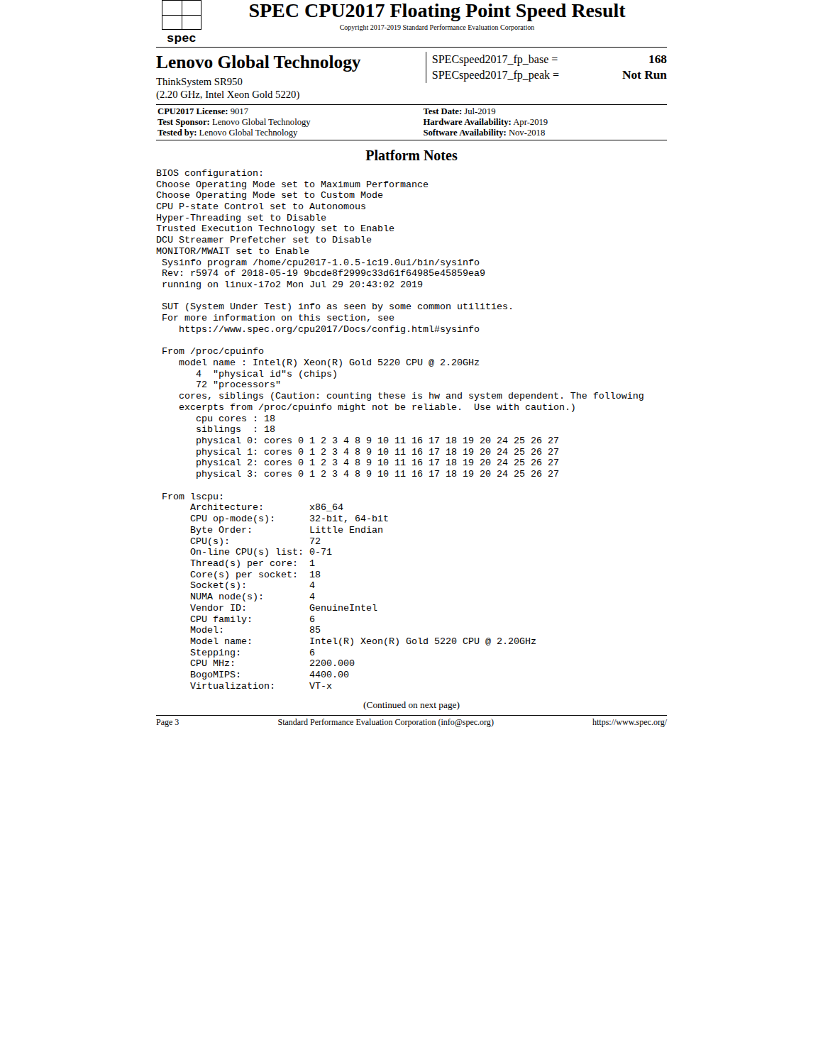spec
SPEC CPU2017 Floating Point Speed Result
Copyright 2017-2019 Standard Performance Evaluation Corporation
Lenovo Global Technology
ThinkSystem SR950
(2.20 GHz, Intel Xeon Gold 5220)
| SPECspeed2017_fp_base = | 168 |
| SPECspeed2017_fp_peak = | Not Run |
| CPU2017 License: 9017 | Test Date: Jul-2019 |
| Test Sponsor: Lenovo Global Technology | Hardware Availability: Apr-2019 |
| Tested by: Lenovo Global Technology | Software Availability: Nov-2018 |
Platform Notes
BIOS configuration:
Choose Operating Mode set to Maximum Performance
Choose Operating Mode set to Custom Mode
CPU P-state Control set to Autonomous
Hyper-Threading set to Disable
Trusted Execution Technology set to Enable
DCU Streamer Prefetcher set to Disable
MONITOR/MWAIT set to Enable
 Sysinfo program /home/cpu2017-1.0.5-ic19.0u1/bin/sysinfo
 Rev: r5974 of 2018-05-19 9bcde8f2999c33d61f64985e45859ea9
 running on linux-i7o2 Mon Jul 29 20:43:02 2019

 SUT (System Under Test) info as seen by some common utilities.
 For more information on this section, see
    https://www.spec.org/cpu2017/Docs/config.html#sysinfo

 From /proc/cpuinfo
    model name : Intel(R) Xeon(R) Gold 5220 CPU @ 2.20GHz
       4  "physical id"s (chips)
       72 "processors"
    cores, siblings (Caution: counting these is hw and system dependent. The following
    excerpts from /proc/cpuinfo might not be reliable.  Use with caution.)
       cpu cores : 18
       siblings  : 18
       physical 0: cores 0 1 2 3 4 8 9 10 11 16 17 18 19 20 24 25 26 27
       physical 1: cores 0 1 2 3 4 8 9 10 11 16 17 18 19 20 24 25 26 27
       physical 2: cores 0 1 2 3 4 8 9 10 11 16 17 18 19 20 24 25 26 27
       physical 3: cores 0 1 2 3 4 8 9 10 11 16 17 18 19 20 24 25 26 27

 From lscpu:
      Architecture:        x86_64
      CPU op-mode(s):      32-bit, 64-bit
      Byte Order:          Little Endian
      CPU(s):              72
      On-line CPU(s) list: 0-71
      Thread(s) per core:  1
      Core(s) per socket:  18
      Socket(s):           4
      NUMA node(s):        4
      Vendor ID:           GenuineIntel
      CPU family:          6
      Model:               85
      Model name:          Intel(R) Xeon(R) Gold 5220 CPU @ 2.20GHz
      Stepping:            6
      CPU MHz:             2200.000
      BogoMIPS:            4400.00
      Virtualization:      VT-x
(Continued on next page)
Page 3
Standard Performance Evaluation Corporation (info@spec.org)
https://www.spec.org/